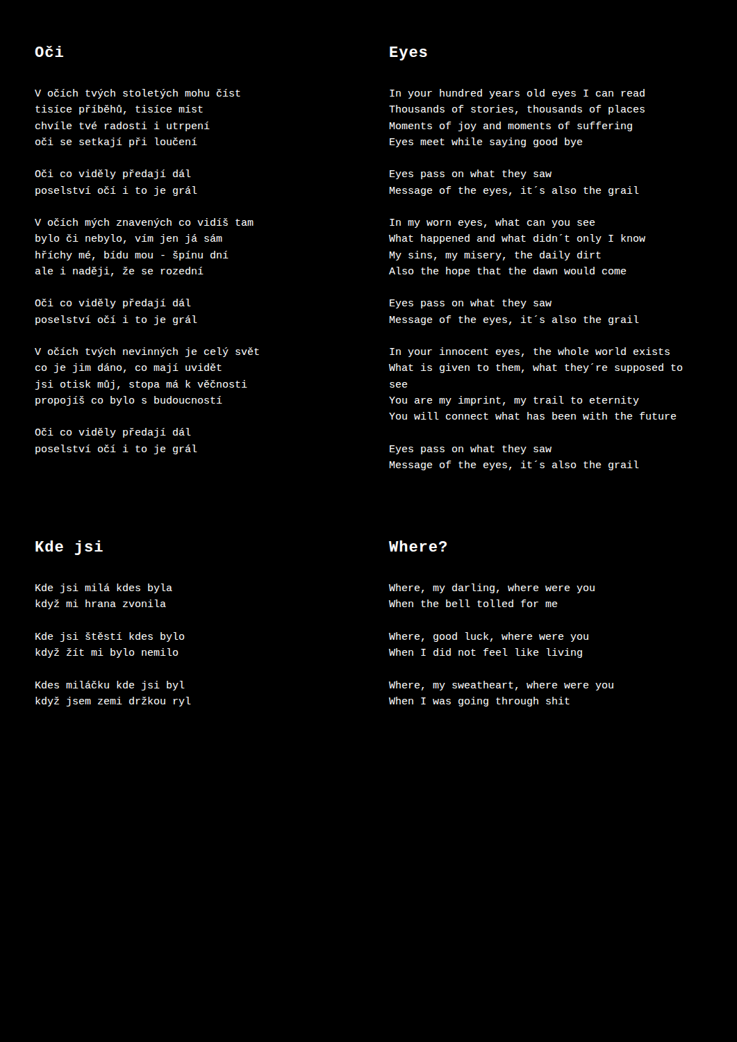Oči
V očích tvých stoletých mohu číst tisíce příběhů, tisíce míst chvíle tvé radosti i utrpení oči se setkají při loučení
Oči co viděly předají dál poselství očí i to je grál
V očích mých znavených co vidíš tam bylo či nebylo, vím jen já sám hříchy mé, bídu mou - špínu dní ale i naději, že se rozední
Oči co viděly předají dál poselství očí i to je grál
V očích tvých nevinných je celý svět co je jim dáno, co mají uvidět jsi otisk můj, stopa má k věčnosti propojíš co bylo s budoucností
Oči co viděly předají dál poselství očí i to je grál
Eyes
In your hundred years old eyes I can read Thousands of stories, thousands of places Moments of joy and moments of suffering Eyes meet while saying good bye
Eyes pass on what they saw Message of the eyes, it´s also the grail
In my worn eyes, what can you see What happened and what didn´t only I know My sins, my misery, the daily dirt Also the hope that the dawn would come
Eyes pass on what they saw Message of the eyes, it´s also the grail
In your innocent eyes, the whole world exists What is given to them, what they´re supposed to see You are my imprint, my trail to eternity You will connect what has been with the future
Eyes pass on what they saw Message of the eyes, it´s also the grail
Kde jsi
Kde jsi milá kdes byla když mi hrana zvonila
Kde jsi štěstí kdes bylo když žít mi bylo nemilo
Kdes miláčku kde jsi byl když jsem zemi držkou ryl
Where?
Where, my darling, where were you When the bell tolled for me
Where, good luck, where were you When I did not feel like living
Where, my sweatheart, where were you When I was going through shit